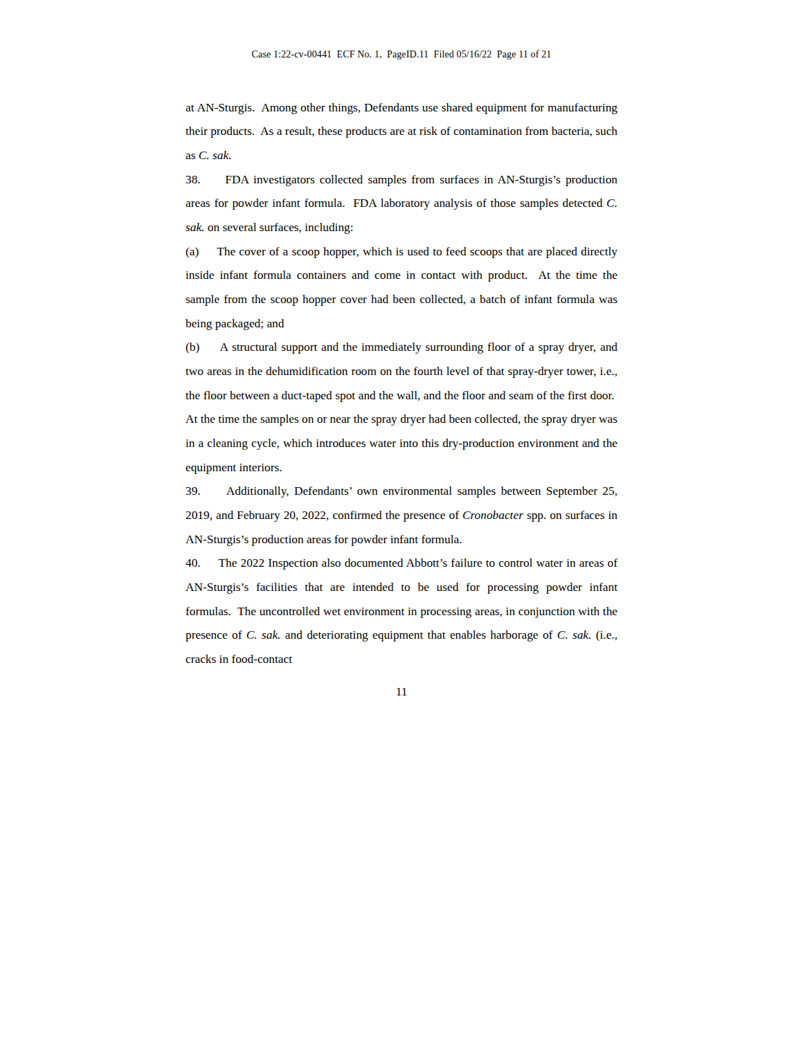Case 1:22-cv-00441 ECF No. 1, PageID.11 Filed 05/16/22 Page 11 of 21
at AN-Sturgis. Among other things, Defendants use shared equipment for manufacturing their products. As a result, these products are at risk of contamination from bacteria, such as C. sak.
38. FDA investigators collected samples from surfaces in AN-Sturgis’s production areas for powder infant formula. FDA laboratory analysis of those samples detected C. sak. on several surfaces, including:
(a) The cover of a scoop hopper, which is used to feed scoops that are placed directly inside infant formula containers and come in contact with product. At the time the sample from the scoop hopper cover had been collected, a batch of infant formula was being packaged; and
(b) A structural support and the immediately surrounding floor of a spray dryer, and two areas in the dehumidification room on the fourth level of that spray-dryer tower, i.e., the floor between a duct-taped spot and the wall, and the floor and seam of the first door. At the time the samples on or near the spray dryer had been collected, the spray dryer was in a cleaning cycle, which introduces water into this dry-production environment and the equipment interiors.
39. Additionally, Defendants’ own environmental samples between September 25, 2019, and February 20, 2022, confirmed the presence of Cronobacter spp. on surfaces in AN-Sturgis’s production areas for powder infant formula.
40. The 2022 Inspection also documented Abbott’s failure to control water in areas of AN-Sturgis’s facilities that are intended to be used for processing powder infant formulas. The uncontrolled wet environment in processing areas, in conjunction with the presence of C. sak. and deteriorating equipment that enables harborage of C. sak. (i.e., cracks in food-contact
11